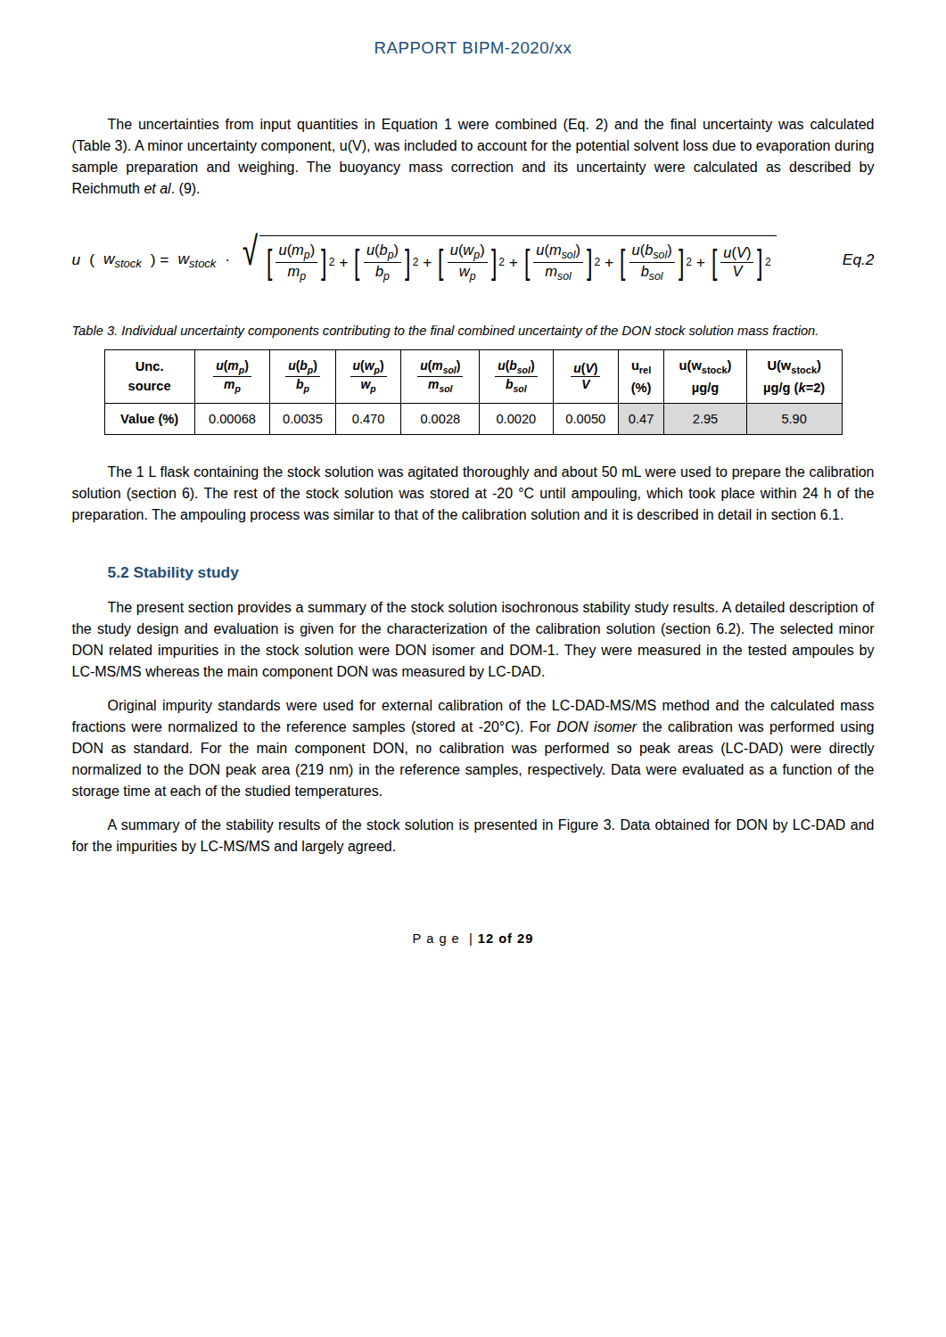RAPPORT BIPM-2020/xx
The uncertainties from input quantities in Equation 1 were combined (Eq. 2) and the final uncertainty was calculated (Table 3). A minor uncertainty component, u(V), was included to account for the potential solvent loss due to evaporation during sample preparation and weighing. The buoyancy mass correction and its uncertainty were calculated as described by Reichmuth et al. (9).
u(wstock) = wstock · √ [ u(mp) mp ]2 + [ u(bp) bp ]2 + [ u(wp) wp ]2 + [ u(msol) msol ]2 + [ u(bsol) bsol ]2 + [ u(V) V ]2 Eq.2
Table 3. Individual uncertainty components contributing to the final combined uncertainty of the DON stock solution mass fraction.
| Unc. source | u ( m p ) m p | u ( b p ) b p | u ( w p ) w p | u ( m sol ) m sol | u ( b sol ) b sol | u ( V ) V | u rel (%) | u(w stock ) µg/g | U(w stock ) µg/g ( k =2) |
| --- | --- | --- | --- | --- | --- | --- | --- | --- | --- |
| Value (%) | 0.00068 | 0.0035 | 0.470 | 0.0028 | 0.0020 | 0.0050 | 0.47 | 2.95 | 5.90 |
The 1 L flask containing the stock solution was agitated thoroughly and about 50 mL were used to prepare the calibration solution (section 6). The rest of the stock solution was stored at -20 °C until ampouling, which took place within 24 h of the preparation. The ampouling process was similar to that of the calibration solution and it is described in detail in section 6.1.
5.2 Stability study
The present section provides a summary of the stock solution isochronous stability study results. A detailed description of the study design and evaluation is given for the characterization of the calibration solution (section 6.2). The selected minor DON related impurities in the stock solution were DON isomer and DOM-1. They were measured in the tested ampoules by LC-MS/MS whereas the main component DON was measured by LC-DAD.
Original impurity standards were used for external calibration of the LC-DAD-MS/MS method and the calculated mass fractions were normalized to the reference samples (stored at -20°C). For DON isomer the calibration was performed using DON as standard. For the main component DON, no calibration was performed so peak areas (LC-DAD) were directly normalized to the DON peak area (219 nm) in the reference samples, respectively. Data were evaluated as a function of the storage time at each of the studied temperatures.
A summary of the stability results of the stock solution is presented in Figure 3. Data obtained for DON by LC-DAD and for the impurities by LC-MS/MS and largely agreed.
P a g e | 12 of 29